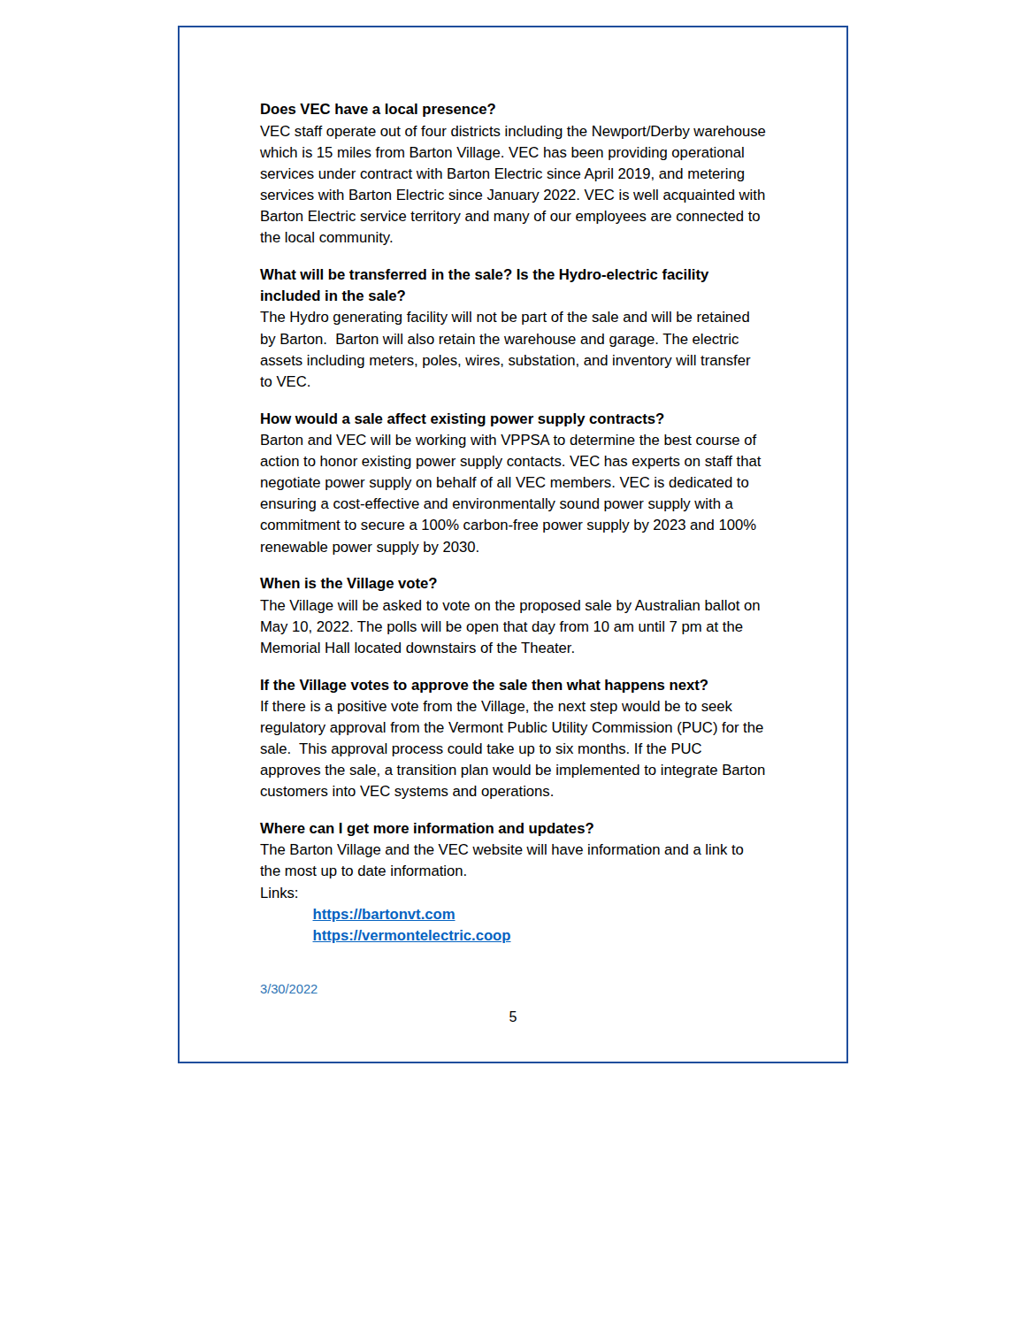Does VEC have a local presence?
VEC staff operate out of four districts including the Newport/Derby warehouse which is 15 miles from Barton Village. VEC has been providing operational services under contract with Barton Electric since April 2019, and metering services with Barton Electric since January 2022. VEC is well acquainted with Barton Electric service territory and many of our employees are connected to the local community.
What will be transferred in the sale? Is the Hydro-electric facility included in the sale?
The Hydro generating facility will not be part of the sale and will be retained by Barton. Barton will also retain the warehouse and garage. The electric assets including meters, poles, wires, substation, and inventory will transfer to VEC.
How would a sale affect existing power supply contracts?
Barton and VEC will be working with VPPSA to determine the best course of action to honor existing power supply contacts. VEC has experts on staff that negotiate power supply on behalf of all VEC members. VEC is dedicated to ensuring a cost-effective and environmentally sound power supply with a commitment to secure a 100% carbon-free power supply by 2023 and 100% renewable power supply by 2030.
When is the Village vote?
The Village will be asked to vote on the proposed sale by Australian ballot on May 10, 2022. The polls will be open that day from 10 am until 7 pm at the Memorial Hall located downstairs of the Theater.
If the Village votes to approve the sale then what happens next?
If there is a positive vote from the Village, the next step would be to seek regulatory approval from the Vermont Public Utility Commission (PUC) for the sale. This approval process could take up to six months. If the PUC approves the sale, a transition plan would be implemented to integrate Barton customers into VEC systems and operations.
Where can I get more information and updates?
The Barton Village and the VEC website will have information and a link to the most up to date information.
Links:
https://bartonvt.com
https://vermontelectric.coop
3/30/2022
5